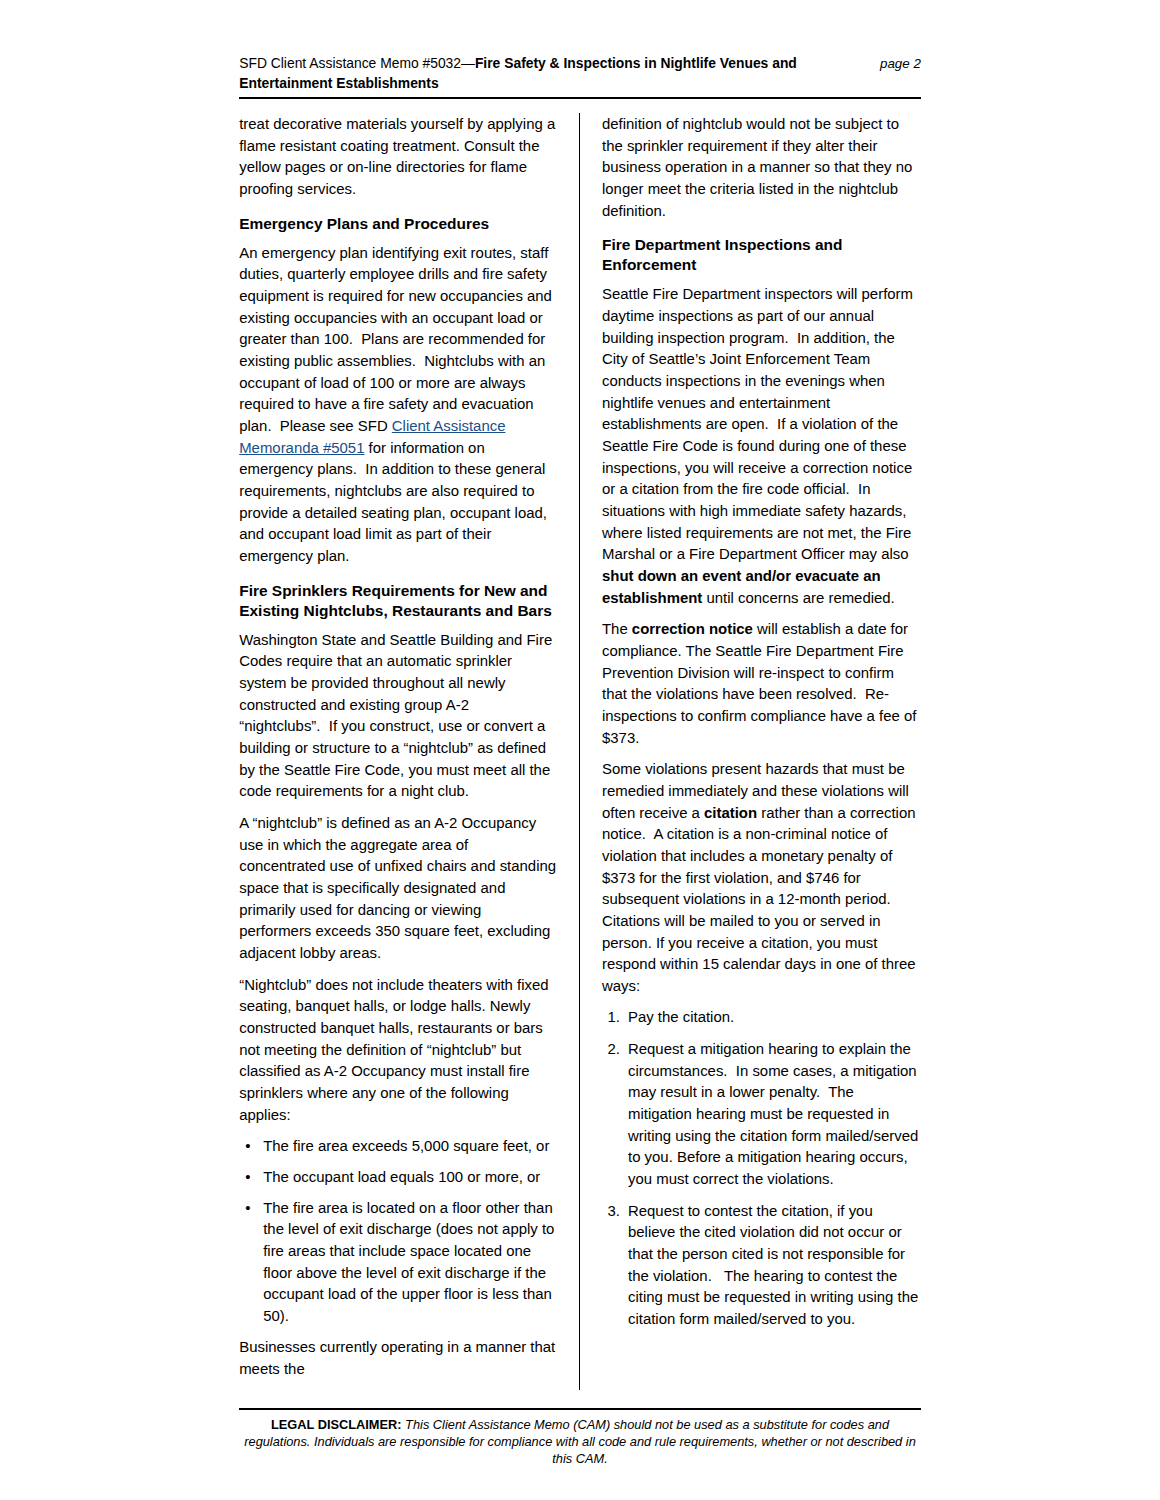SFD Client Assistance Memo #5032—Fire Safety & Inspections in Nightlife Venues and Entertainment Establishments
page 2
treat decorative materials yourself by applying a flame resistant coating treatment. Consult the yellow pages or on-line directories for flame proofing services.
Emergency Plans and Procedures
An emergency plan identifying exit routes, staff duties, quarterly employee drills and fire safety equipment is required for new occupancies and existing occupancies with an occupant load or greater than 100. Plans are recommended for existing public assemblies. Nightclubs with an occupant of load of 100 or more are always required to have a fire safety and evacuation plan. Please see SFD Client Assistance Memoranda #5051 for information on emergency plans. In addition to these general requirements, nightclubs are also required to provide a detailed seating plan, occupant load, and occupant load limit as part of their emergency plan.
Fire Sprinklers Requirements for New and Existing Nightclubs, Restaurants and Bars
Washington State and Seattle Building and Fire Codes require that an automatic sprinkler system be provided throughout all newly constructed and existing group A-2 “nightclubs”. If you construct, use or convert a building or structure to a “nightclub” as defined by the Seattle Fire Code, you must meet all the code requirements for a night club.
A “nightclub” is defined as an A-2 Occupancy use in which the aggregate area of concentrated use of unfixed chairs and standing space that is specifically designated and primarily used for dancing or viewing performers exceeds 350 square feet, excluding adjacent lobby areas.
“Nightclub” does not include theaters with fixed seating, banquet halls, or lodge halls. Newly constructed banquet halls, restaurants or bars not meeting the definition of “nightclub” but classified as A-2 Occupancy must install fire sprinklers where any one of the following applies:
The fire area exceeds 5,000 square feet, or
The occupant load equals 100 or more, or
The fire area is located on a floor other than the level of exit discharge (does not apply to fire areas that include space located one floor above the level of exit discharge if the occupant load of the upper floor is less than 50).
Businesses currently operating in a manner that meets the
definition of nightclub would not be subject to the sprinkler requirement if they alter their business operation in a manner so that they no longer meet the criteria listed in the nightclub definition.
Fire Department Inspections and Enforcement
Seattle Fire Department inspectors will perform daytime inspections as part of our annual building inspection program. In addition, the City of Seattle’s Joint Enforcement Team conducts inspections in the evenings when nightlife venues and entertainment establishments are open. If a violation of the Seattle Fire Code is found during one of these inspections, you will receive a correction notice or a citation from the fire code official. In situations with high immediate safety hazards, where listed requirements are not met, the Fire Marshal or a Fire Department Officer may also shut down an event and/or evacuate an establishment until concerns are remedied.
The correction notice will establish a date for compliance. The Seattle Fire Department Fire Prevention Division will re-inspect to confirm that the violations have been resolved. Re-inspections to confirm compliance have a fee of $373.
Some violations present hazards that must be remedied immediately and these violations will often receive a citation rather than a correction notice. A citation is a non-criminal notice of violation that includes a monetary penalty of $373 for the first violation, and $746 for subsequent violations in a 12-month period. Citations will be mailed to you or served in person. If you receive a citation, you must respond within 15 calendar days in one of three ways:
Pay the citation.
Request a mitigation hearing to explain the circumstances. In some cases, a mitigation may result in a lower penalty. The mitigation hearing must be requested in writing using the citation form mailed/served to you. Before a mitigation hearing occurs, you must correct the violations.
Request to contest the citation, if you believe the cited violation did not occur or that the person cited is not responsible for the violation. The hearing to contest the citing must be requested in writing using the citation form mailed/served to you.
LEGAL DISCLAIMER: This Client Assistance Memo (CAM) should not be used as a substitute for codes and regulations. Individuals are responsible for compliance with all code and rule requirements, whether or not described in this CAM.